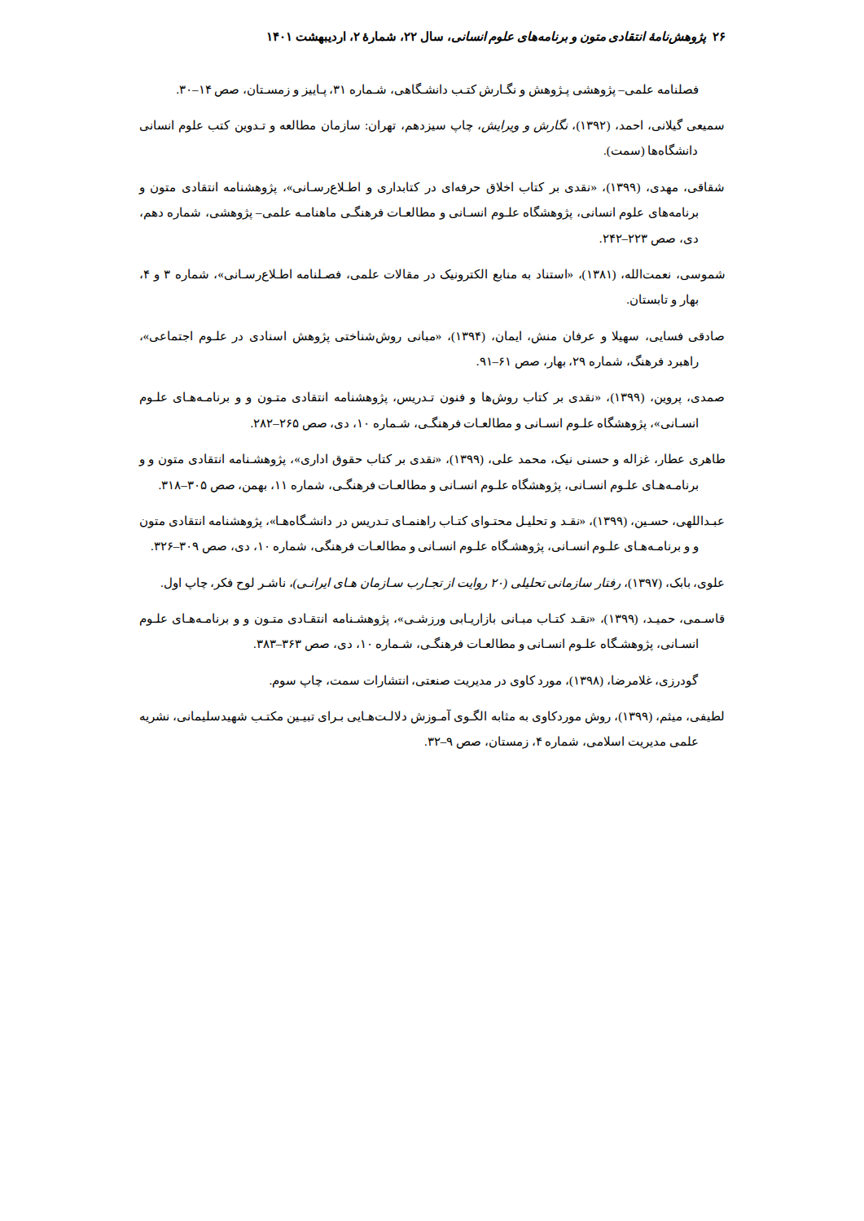۲۶ پژوهش‌نامۀ انتقادی متون و برنامه‌های علوم انسانی، سال ۲۲، شمارۀ ۲، اردیبهشت ۱۴۰۱
فصلنامه علمی‌– پژوهشی پـژوهش و نگـارش کتـب دانشـگاهی، شـماره ۳۱، پـاییز و زمسـتان، صص ۱۴–۳۰.
سمیعی گیلانی، احمد، (۱۳۹۲)، نگارش و ویرایش، چاپ سیزدهم، تهران: سازمان مطالعه و تـدوین کتب علوم انسانی دانشگاه‌ها (سمت).
شقاقی، مهدی، (۱۳۹۹)، «نقدی بر کتاب اخلاق حرفه‌ای در کتابداری و اطـلاع‌رسـانی»، پژوهشنامه انتقادی متون و برنامه‌های علوم انسانی، پژوهشگاه علـوم انسـانی و مطالعـات فرهنگـی ماهنامـه علمی‌– پژوهشی، شماره دهم، دی، صص ۲۲۳–۲۴۲.
شموسی، نعمت‌الله، (۱۳۸۱)، «استناد به منابع الکترونیک در مقالات علمی، فصـلنامه اطـلاع‌رسـانی»، شماره ۳ و ۴، بهار و تابستان.
صادقی فسایی، سهیلا و عرفان منش، ایمان، (۱۳۹۴)، «مبانی روش‌شناختی پژوهش اسنادی در علـوم اجتماعی»، راهبرد فرهنگ، شماره ۲۹، بهار، صص ۶۱–۹۱.
صمدی، پروین، (۱۳۹۹)، «نقدی بر کتاب روش‌ها و فنون تـدریس، پژوهشنامه انتقادی متـون و و برنامـه‌هـای علـوم انسـانی»، پژوهشگاه علـوم انسـانی و مطالعـات فرهنگـی، شـماره ۱۰، دی، صص ۲۶۵–۲۸۲.
طاهری عطار، غزاله و حسنی نیک، محمد علی، (۱۳۹۹)، «نقدی بر کتاب حقوق اداری»، پژوهشـنامه انتقادی متون و و برنامـه‌هـای علـوم انسـانی، پژوهشگاه علـوم انسـانی و مطالعـات فرهنگـی، شماره ۱۱، بهمن، صص ۳۰۵–۳۱۸.
عبـداللهی، حسـین، (۱۳۹۹)، «نقـد و تحلیـل محتـوای کتـاب راهنمـای تـدریس در دانشـگاه‌هـا»، پژوهشنامه انتقادی متون و و برنامـه‌هـای علـوم انسـانی، پژوهشـگاه علـوم انسـانی و مطالعـات فرهنگی، شماره ۱۰، دی، صص ۳۰۹–۳۲۶.
علوی، بابک، (۱۳۹۷)، رفتار سازمانی تحلیلی (۲۰ روایت از تجـارب سـازمان هـای ایرانـی)، ناشـر لوح فکر، چاپ اول.
قاسـمی، حمیـد، (۱۳۹۹)، «نقـد کتـاب مبـانی بازاریـابی ورزشـی»، پژوهشـنامه انتقـادی متـون و و برنامـه‌هـای علـوم انسـانی، پژوهشـگاه علـوم انسـانی و مطالعـات فرهنگـی، شـماره ۱۰، دی، صص ۳۶۳–۳۸۳.
گودرزی، غلامرضا، (۱۳۹۸)، مورد کاوی در مدیریت صنعتی، انتشارات سمت، چاپ سوم.
لطیفی، میثم، (۱۳۹۹)، روش موردکاوی به مثابه الگـوی آمـوزش دلالـت‌هـایی بـرای تبیـین مکتـب شهیدسلیمانی، نشریه علمی مدیریت اسلامی، شماره ۴، زمستان، صص ۹–۳۲.